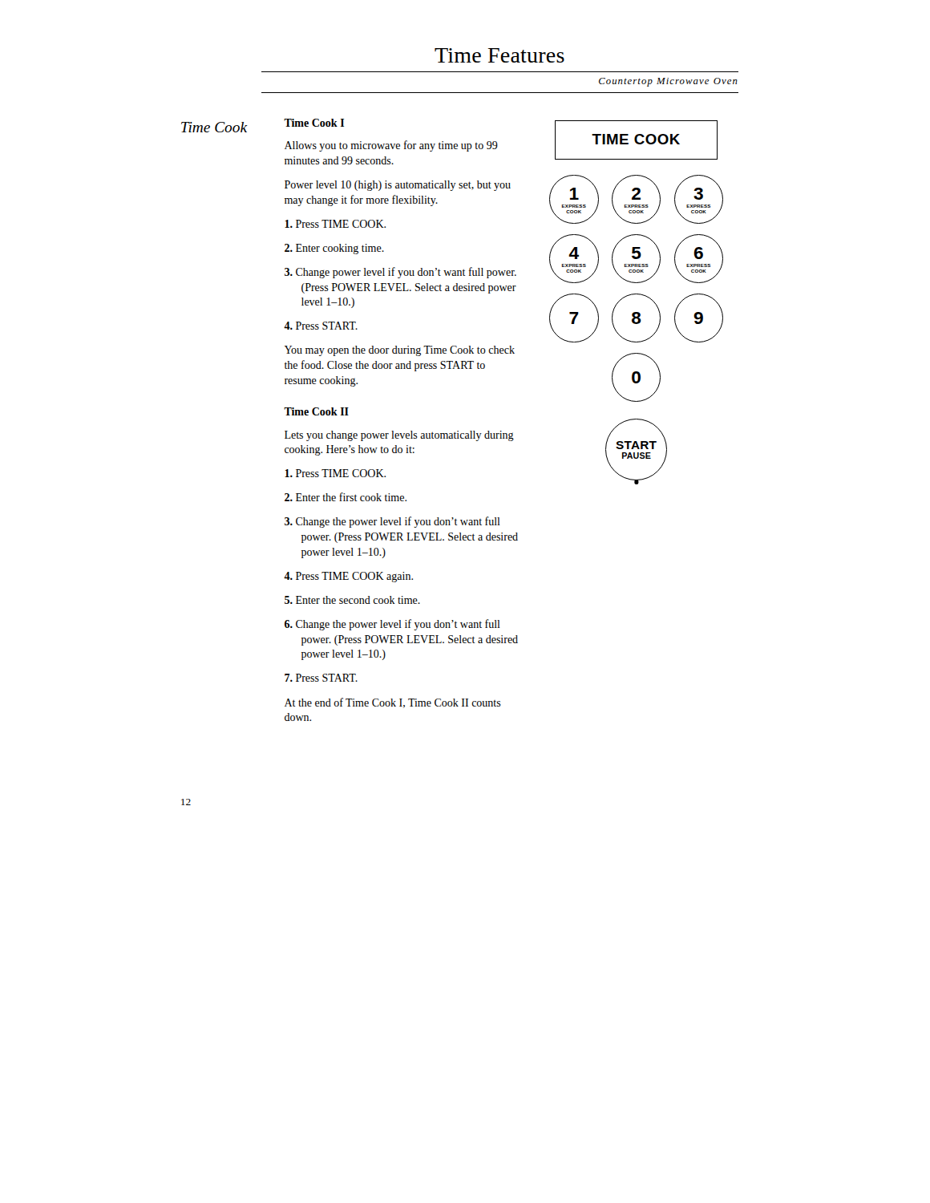Time Features
Countertop Microwave Oven
Time Cook
Time Cook I
Allows you to microwave for any time up to 99 minutes and 99 seconds.
Power level 10 (high) is automatically set, but you may change it for more flexibility.
1. Press TIME COOK.
2. Enter cooking time.
3. Change power level if you don’t want full power. (Press POWER LEVEL. Select a desired power level 1–10.)
4. Press START.
You may open the door during Time Cook to check the food. Close the door and press START to resume cooking.
Time Cook II
Lets you change power levels automatically during cooking. Here’s how to do it:
1. Press TIME COOK.
2. Enter the first cook time.
3. Change the power level if you don’t want full power. (Press POWER LEVEL. Select a desired power level 1–10.)
4. Press TIME COOK again.
5. Enter the second cook time.
6. Change the power level if you don’t want full power. (Press POWER LEVEL. Select a desired power level 1–10.)
7. Press START.
At the end of Time Cook I, Time Cook II counts down.
TIME COOK
1
EXPRESS
COOK
2
EXPRESS
COOK
3
EXPRESS
COOK
4
EXPRESS
COOK
5
EXPRESS
COOK
6
EXPRESS
COOK
7
8
9
0
START
PAUSE
12